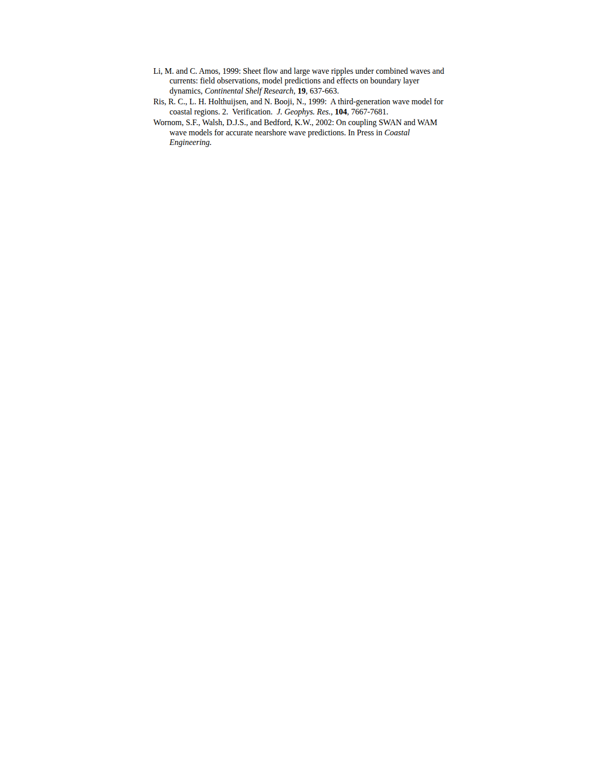Li, M. and C. Amos, 1999: Sheet flow and large wave ripples under combined waves and currents: field observations, model predictions and effects on boundary layer dynamics, Continental Shelf Research, 19, 637-663.
Ris, R. C., L. H. Holthuijsen, and N. Booji, N., 1999: A third-generation wave model for coastal regions. 2. Verification. J. Geophys. Res., 104, 7667-7681.
Wornom, S.F., Walsh, D.J.S., and Bedford, K.W., 2002: On coupling SWAN and WAM wave models for accurate nearshore wave predictions. In Press in Coastal Engineering.